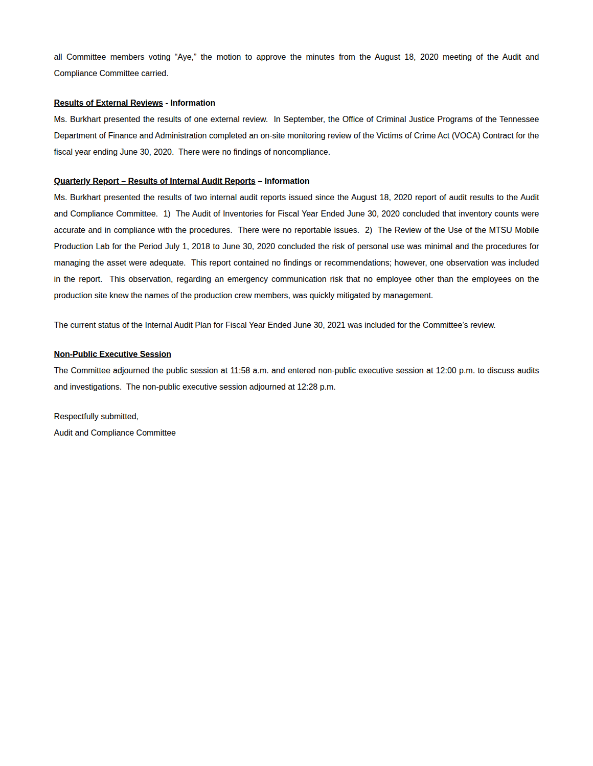all Committee members voting “Aye,” the motion to approve the minutes from the August 18, 2020 meeting of the Audit and Compliance Committee carried.
Results of External Reviews - Information
Ms. Burkhart presented the results of one external review. In September, the Office of Criminal Justice Programs of the Tennessee Department of Finance and Administration completed an on-site monitoring review of the Victims of Crime Act (VOCA) Contract for the fiscal year ending June 30, 2020. There were no findings of noncompliance.
Quarterly Report – Results of Internal Audit Reports – Information
Ms. Burkhart presented the results of two internal audit reports issued since the August 18, 2020 report of audit results to the Audit and Compliance Committee. 1) The Audit of Inventories for Fiscal Year Ended June 30, 2020 concluded that inventory counts were accurate and in compliance with the procedures. There were no reportable issues. 2) The Review of the Use of the MTSU Mobile Production Lab for the Period July 1, 2018 to June 30, 2020 concluded the risk of personal use was minimal and the procedures for managing the asset were adequate. This report contained no findings or recommendations; however, one observation was included in the report. This observation, regarding an emergency communication risk that no employee other than the employees on the production site knew the names of the production crew members, was quickly mitigated by management.
The current status of the Internal Audit Plan for Fiscal Year Ended June 30, 2021 was included for the Committee’s review.
Non-Public Executive Session
The Committee adjourned the public session at 11:58 a.m. and entered non-public executive session at 12:00 p.m. to discuss audits and investigations. The non-public executive session adjourned at 12:28 p.m.
Respectfully submitted,
Audit and Compliance Committee